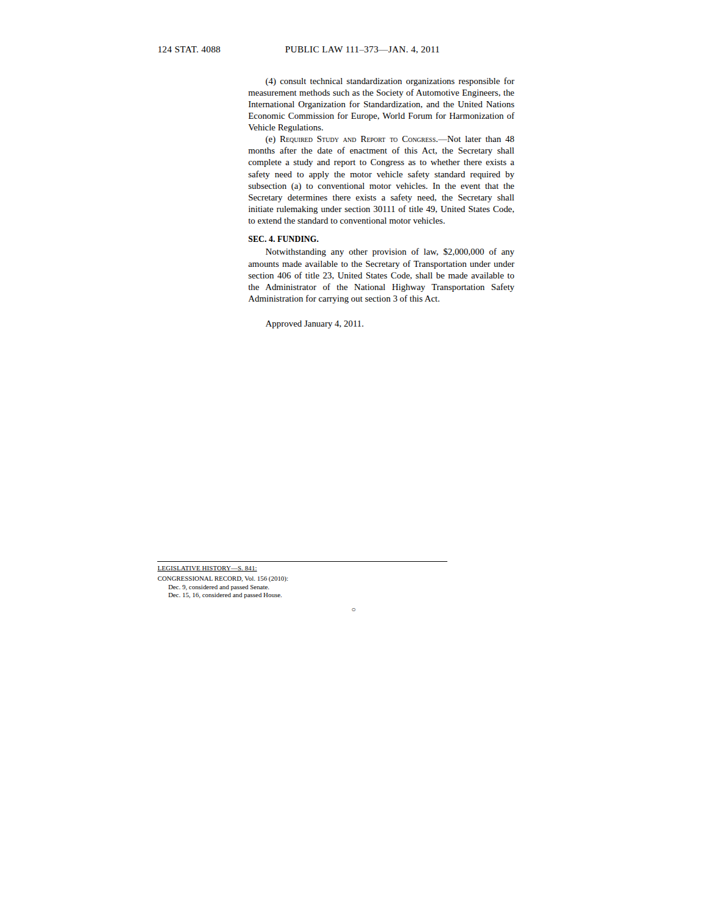124 STAT. 4088 PUBLIC LAW 111–373—JAN. 4, 2011
(4) consult technical standardization organizations responsible for measurement methods such as the Society of Automotive Engineers, the International Organization for Standardization, and the United Nations Economic Commission for Europe, World Forum for Harmonization of Vehicle Regulations.
(e) Required Study and Report to Congress.—Not later than 48 months after the date of enactment of this Act, the Secretary shall complete a study and report to Congress as to whether there exists a safety need to apply the motor vehicle safety standard required by subsection (a) to conventional motor vehicles. In the event that the Secretary determines there exists a safety need, the Secretary shall initiate rulemaking under section 30111 of title 49, United States Code, to extend the standard to conventional motor vehicles.
SEC. 4. FUNDING.
Notwithstanding any other provision of law, $2,000,000 of any amounts made available to the Secretary of Transportation under under section 406 of title 23, United States Code, shall be made available to the Administrator of the National Highway Transportation Safety Administration for carrying out section 3 of this Act.
Approved January 4, 2011.
LEGISLATIVE HISTORY—S. 841:
CONGRESSIONAL RECORD, Vol. 156 (2010):
Dec. 9, considered and passed Senate.
Dec. 15, 16, considered and passed House.
○